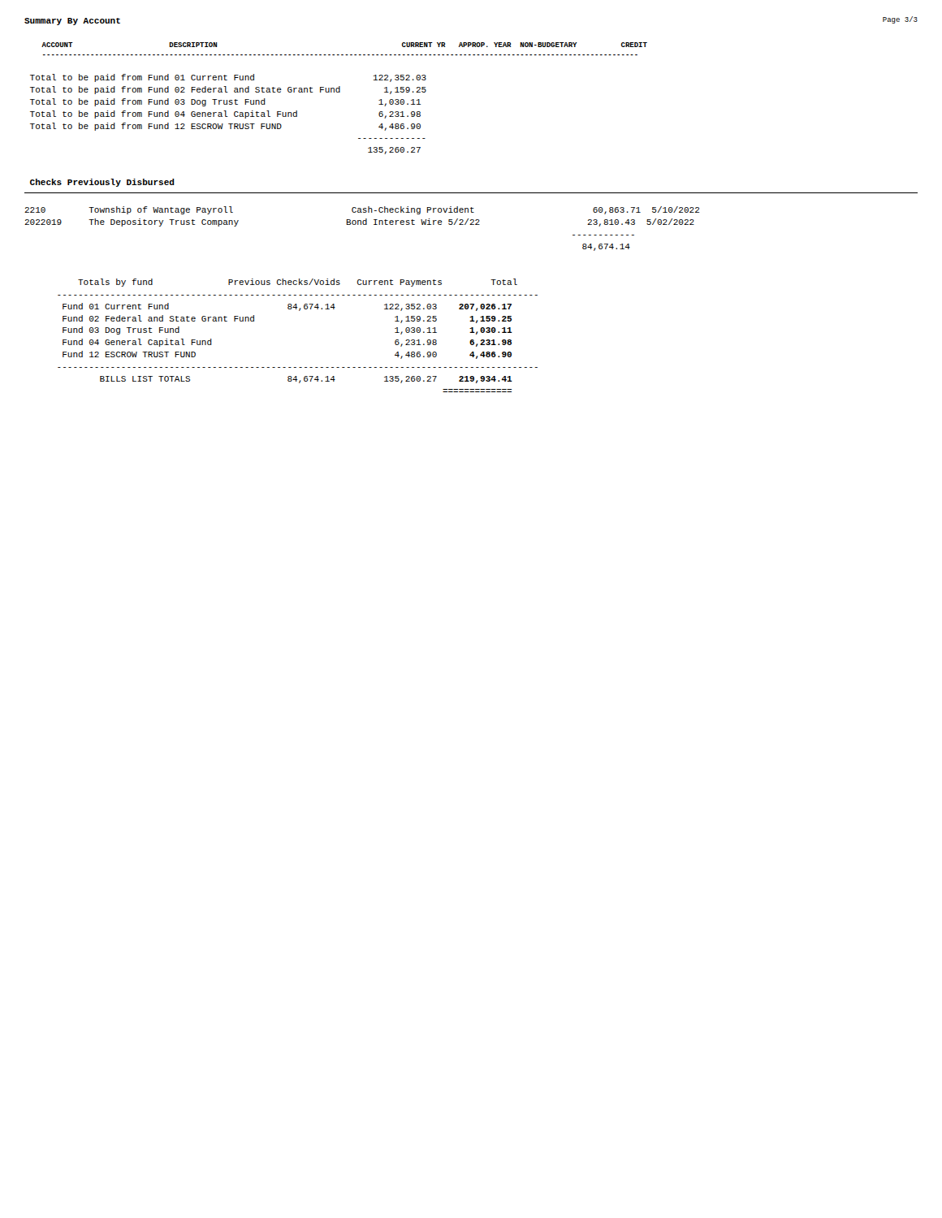Summary By Account Page 3/3
    ACCOUNT                      DESCRIPTION                                          CURRENT YR   APPROP. YEAR  NON-BUDGETARY          CREDIT
    ----------------------------------------------------------------------------------------------------------------------------------------
 Total to be paid from Fund 01 Current Fund                      122,352.03
 Total to be paid from Fund 02 Federal and State Grant Fund        1,159.25
 Total to be paid from Fund 03 Dog Trust Fund                     1,030.11
 Total to be paid from Fund 04 General Capital Fund               6,231.98
 Total to be paid from Fund 12 ESCROW TRUST FUND                  4,486.90
                                                              -------------
                                                                135,260.27
Checks Previously Disbursed
2210        Township of Wantage Payroll                      Cash-Checking Provident                      60,863.71  5/10/2022
2022019     The Depository Trust Company                    Bond Interest Wire 5/2/22                    23,810.43  5/02/2022
                                                                                                      ------------
                                                                                                        84,674.14


          Totals by fund              Previous Checks/Voids   Current Payments         Total
      ------------------------------------------------------------------------------------------
       Fund 01 Current Fund                      84,674.14         122,352.03    207,026.17
       Fund 02 Federal and State Grant Fund                          1,159.25      1,159.25
       Fund 03 Dog Trust Fund                                        1,030.11      1,030.11
       Fund 04 General Capital Fund                                  6,231.98      6,231.98
       Fund 12 ESCROW TRUST FUND                                     4,486.90      4,486.90
      ------------------------------------------------------------------------------------------
              BILLS LIST TOTALS                  84,674.14         135,260.27    219,934.41
                                                                              =============